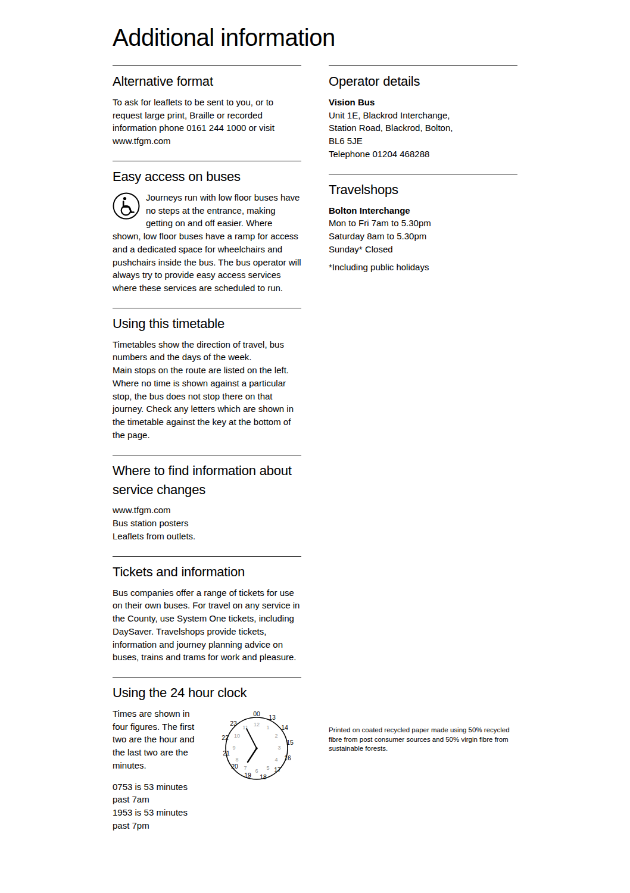Additional information
Alternative format
To ask for leaflets to be sent to you, or to request large print, Braille or recorded information phone 0161 244 1000 or visit www.tfgm.com
Easy access on buses
Journeys run with low floor buses have no steps at the entrance, making getting on and off easier. Where shown, low floor buses have a ramp for access and a dedicated space for wheelchairs and pushchairs inside the bus. The bus operator will always try to provide easy access services where these services are scheduled to run.
Using this timetable
Timetables show the direction of travel, bus numbers and the days of the week.
Main stops on the route are listed on the left. Where no time is shown against a particular stop, the bus does not stop there on that journey. Check any letters which are shown in the timetable against the key at the bottom of the page.
Where to find information about service changes
www.tfgm.com
Bus station posters
Leaflets from outlets.
Tickets and information
Bus companies offer a range of tickets for use on their own buses. For travel on any service in the County, use System One tickets, including DaySaver. Travelshops provide tickets, information and journey planning advice on buses, trains and trams for work and pleasure.
Using the 24 hour clock
Times are shown in four figures. The first two are the hour and the last two are the minutes.
0753 is 53 minutes past 7am
1953 is 53 minutes past 7pm
12 1 2 3 4 5 6 7 8 9 10 11 00 13 14 15 16 17 18 19 20 21 22 23
Operator details
Vision Bus
Unit 1E, Blackrod Interchange,
Station Road, Blackrod, Bolton,
BL6 5JE
Telephone 01204 468288
Travelshops
Bolton Interchange
Mon to Fri 7am to 5.30pm
Saturday 8am to 5.30pm
Sunday* Closed
*Including public holidays
Printed on coated recycled paper made using 50% recycled fibre from post consumer sources and 50% virgin fibre from sustainable forests.